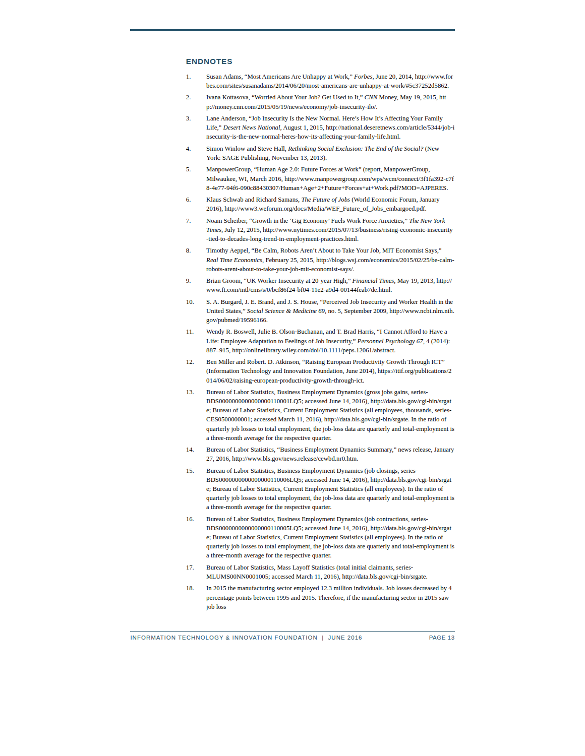ENDNOTES
1. Susan Adams, “Most Americans Are Unhappy at Work,” Forbes, June 20, 2014, http://www.forbes.com/sites/susanadams/2014/06/20/most-americans-are-unhappy-at-work/#5c37252d5862.
2. Ivana Kottasova, “Worried About Your Job? Get Used to It,” CNN Money, May 19, 2015, http://money.cnn.com/2015/05/19/news/economy/job-insecurity-ilo/.
3. Lane Anderson, “Job Insecurity Is the New Normal. Here’s How It’s Affecting Your Family Life,” Desert News National, August 1, 2015, http://national.deseretnews.com/article/5344/job-insecurity-is-the-new-normal-heres-how-its-affecting-your-family-life.html.
4. Simon Winlow and Steve Hall, Rethinking Social Exclusion: The End of the Social? (New York: SAGE Publishing, November 13, 2013).
5. ManpowerGroup, “Human Age 2.0: Future Forces at Work” (report, ManpowerGroup, Milwaukee, WI, March 2016, http://www.manpowergroup.com/wps/wcm/connect/3f1fa392-c7f8-4e77-94f6-090c88430307/Human+Age+2+Future+Forces+at+Work.pdf?MOD=AJPERES.
6. Klaus Schwab and Richard Samans, The Future of Jobs (World Economic Forum, January 2016), http://www3.weforum.org/docs/Media/WEF_Future_of_Jobs_embargoed.pdf.
7. Noam Scheiber, “Growth in the ‘Gig Economy’ Fuels Work Force Anxieties,” The New York Times, July 12, 2015, http://www.nytimes.com/2015/07/13/business/rising-economic-insecurity-tied-to-decades-long-trend-in-employment-practices.html.
8. Timothy Aeppel, “Be Calm, Robots Aren’t About to Take Your Job, MIT Economist Says,” Real Time Economics, February 25, 2015, http://blogs.wsj.com/economics/2015/02/25/be-calm-robots-arent-about-to-take-your-job-mit-economist-says/.
9. Brian Groom, “UK Worker Insecurity at 20-year High,” Financial Times, May 19, 2013, http://www.ft.com/intl/cms/s/0/bcf86f24-bf04-11e2-a9d4-00144feab7de.html.
10. S. A. Burgard, J. E. Brand, and J. S. House, “Perceived Job Insecurity and Worker Health in the United States,” Social Science & Medicine 69, no. 5, September 2009, http://www.ncbi.nlm.nih.gov/pubmed/19596166.
11. Wendy R. Boswell, Julie B. Olson-Buchanan, and T. Brad Harris, “I Cannot Afford to Have a Life: Employee Adaptation to Feelings of Job Insecurity,” Personnel Psychology 67, 4 (2014): 887–915, http://onlinelibrary.wiley.com/doi/10.1111/peps.12061/abstract.
12. Ben Miller and Robert. D. Atkinson, “Raising European Productivity Growth Through ICT” (Information Technology and Innovation Foundation, June 2014), https://itif.org/publications/2014/06/02/raising-european-productivity-growth-through-ict.
13. Bureau of Labor Statistics, Business Employment Dynamics (gross jobs gains, series-BDS0000000000000000110001LQ5; accessed June 14, 2016), http://data.bls.gov/cgi-bin/srgate; Bureau of Labor Statistics, Current Employment Statistics (all employees, thousands, series-CES0500000001; accessed March 11, 2016), http://data.bls.gov/cgi-bin/srgate. In the ratio of quarterly job losses to total employment, the job-loss data are quarterly and total-employment is a three-month average for the respective quarter.
14. Bureau of Labor Statistics, “Business Employment Dynamics Summary,” news release, January 27, 2016, http://www.bls.gov/news.release/cewbd.nr0.htm.
15. Bureau of Labor Statistics, Business Employment Dynamics (job closings, series-BDS0000000000000000110006LQ5; accessed June 14, 2016), http://data.bls.gov/cgi-bin/srgate; Bureau of Labor Statistics, Current Employment Statistics (all employees). In the ratio of quarterly job losses to total employment, the job-loss data are quarterly and total-employment is a three-month average for the respective quarter.
16. Bureau of Labor Statistics, Business Employment Dynamics (job contractions, series-BDS0000000000000000110005LQ5; accessed June 14, 2016), http://data.bls.gov/cgi-bin/srgate; Bureau of Labor Statistics, Current Employment Statistics (all employees). In the ratio of quarterly job losses to total employment, the job-loss data are quarterly and total-employment is a three-month average for the respective quarter.
17. Bureau of Labor Statistics, Mass Layoff Statistics (total initial claimants, series-MLUMS00NN0001005; accessed March 11, 2016), http://data.bls.gov/cgi-bin/srgate.
18. In 2015 the manufacturing sector employed 12.3 million individuals. Job losses decreased by 4 percentage points between 1995 and 2015. Therefore, if the manufacturing sector in 2015 saw job loss
INFORMATION TECHNOLOGY & INNOVATION FOUNDATION | JUNE 2016 PAGE 13